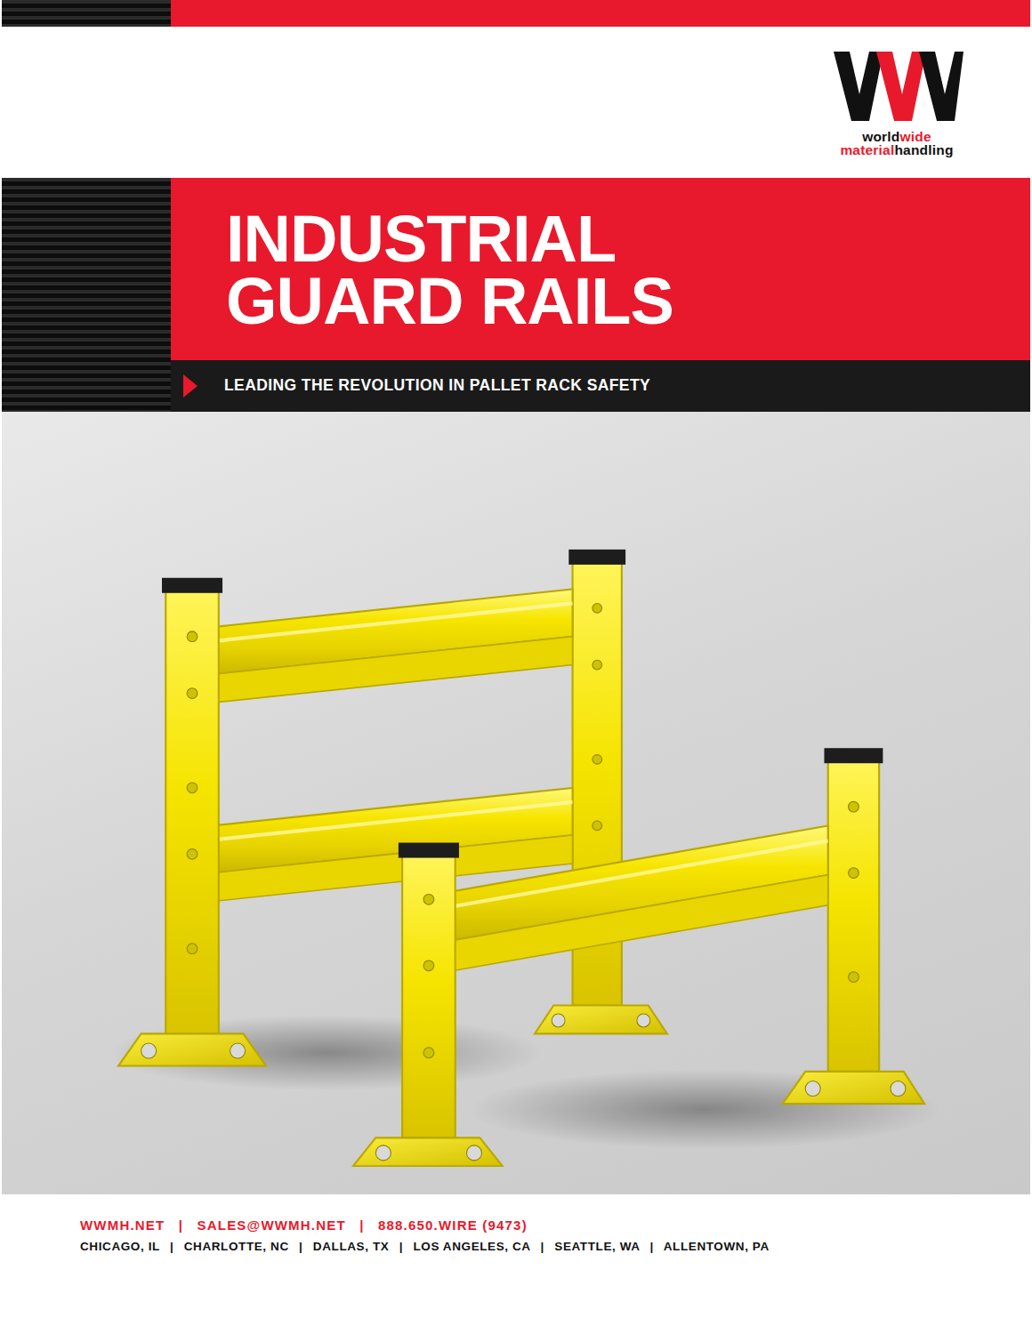world wide
material handling
Industrial
Guard Rails
Leading the Revolution in Pallet Rack Safety
WWMH.NET | SALES@WWMH.NET | 888.650.WIRE (9473)
CHICAGO, IL | CHARLOTTE, NC | DALLAS, TX | LOS ANGELES, CA | SEATTLE, WA | ALLENTOWN, PA